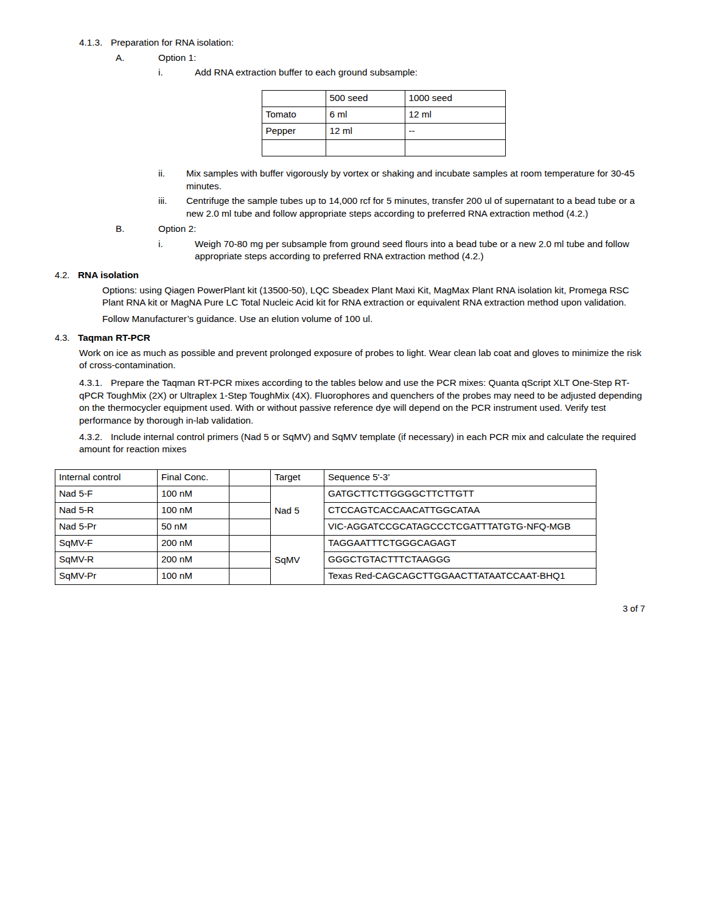4.1.3. Preparation for RNA isolation:
A. Option 1:
i. Add RNA extraction buffer to each ground subsample:
| | 500 seed | 1000 seed |
| Tomato | 6 ml | 12 ml |
| Pepper | 12 ml | -- |
ii. Mix samples with buffer vigorously by vortex or shaking and incubate samples at room temperature for 30-45 minutes.
iii. Centrifuge the sample tubes up to 14,000 rcf for 5 minutes, transfer 200 ul of supernatant to a bead tube or a new 2.0 ml tube and follow appropriate steps according to preferred RNA extraction method (4.2.)
B. Option 2:
i. Weigh 70-80 mg per subsample from ground seed flours into a bead tube or a new 2.0 ml tube and follow appropriate steps according to preferred RNA extraction method (4.2.)
4.2. RNA isolation
Options: using Qiagen PowerPlant kit (13500-50), LQC Sbeadex Plant Maxi Kit, MagMax Plant RNA isolation kit, Promega RSC Plant RNA kit or MagNA Pure LC Total Nucleic Acid kit for RNA extraction or equivalent RNA extraction method upon validation.
Follow Manufacturer’s guidance. Use an elution volume of 100 ul.
4.3. Taqman RT-PCR
Work on ice as much as possible and prevent prolonged exposure of probes to light. Wear clean lab coat and gloves to minimize the risk of cross-contamination.
4.3.1. Prepare the Taqman RT-PCR mixes according to the tables below and use the PCR mixes: Quanta qScript XLT One-Step RT-qPCR ToughMix (2X) or Ultraplex 1-Step ToughMix (4X). Fluorophores and quenchers of the probes may need to be adjusted depending on the thermocycler equipment used. With or without passive reference dye will depend on the PCR instrument used. Verify test performance by thorough in-lab validation.
4.3.2. Include internal control primers (Nad 5 or SqMV) and SqMV template (if necessary) in each PCR mix and calculate the required amount for reaction mixes
| Internal control | Final Conc. | | Target | Sequence 5'-3' |
| Nad 5-F | 100 nM | | Nad 5 | GATGCTTCTTGGGGCTTCTTGTT |
| Nad 5-R | 100 nM | | CTCCAGTCACCAACATTGGCATAA |
| Nad 5-Pr | 50 nM | | VIC-AGGATCCGCATAGCCCTCGATTTATGTG-NFQ-MGB |
| SqMV-F | 200 nM | | SqMV | TAGGAATTTCTGGGCAGAGT |
| SqMV-R | 200 nM | | GGGCTGTACTTTCTAAGGG |
| SqMV-Pr | 100 nM | | Texas Red-CAGCAGCTTGGAACTTATAATCCAAT-BHQ1 |
3 of 7